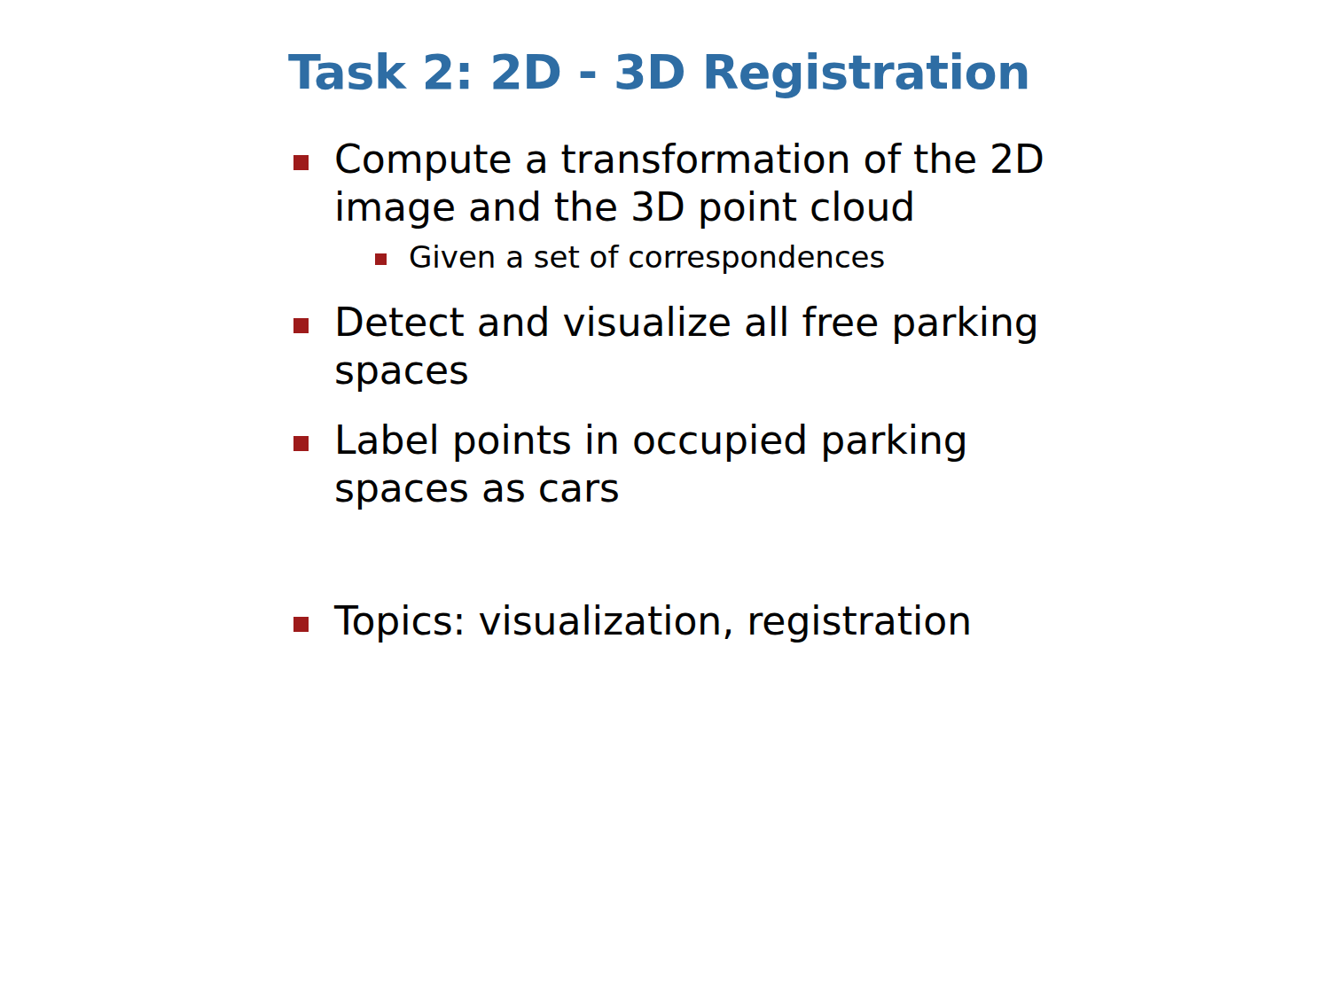Task 2: 2D - 3D Registration
Compute a transformation of the 2D image and the 3D point cloud
Given a set of correspondences
Detect and visualize all free parking spaces
Label points in occupied parking spaces as cars
Topics: visualization, registration